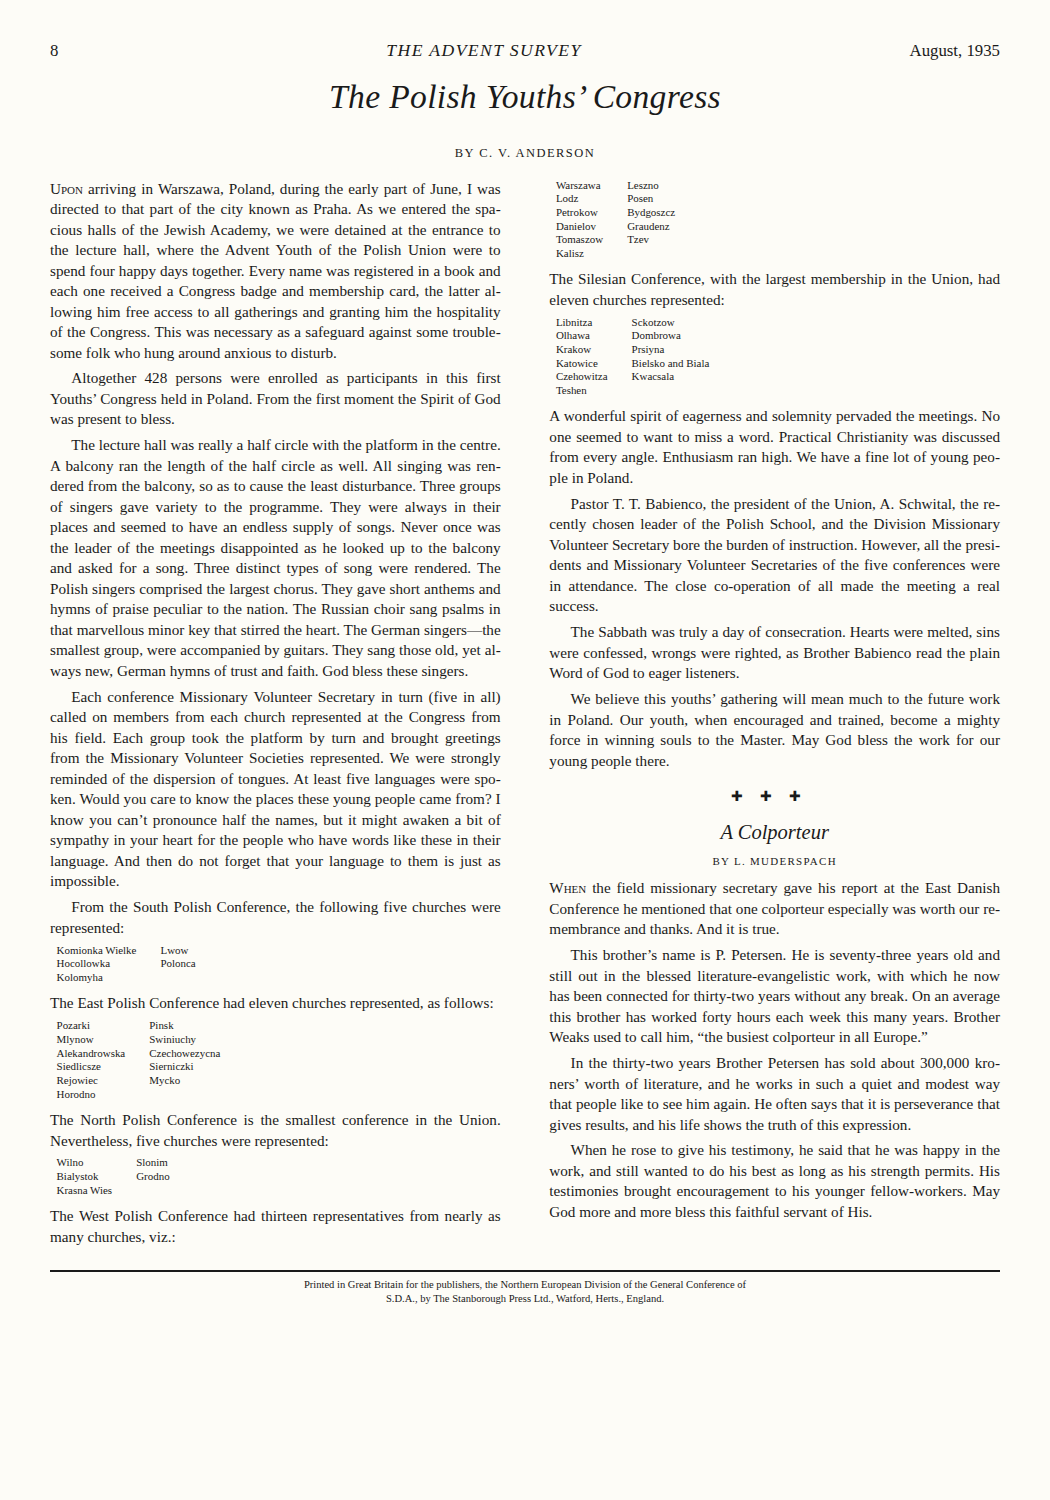8 THE ADVENT SURVEY August, 1935
The Polish Youths’ Congress
BY C. V. ANDERSON
Upon arriving in Warszawa, Poland, during the early part of June, I was directed to that part of the city known as Praha. As we entered the spacious halls of the Jewish Academy, we were detained at the entrance to the lecture hall, where the Advent Youth of the Polish Union were to spend four happy days together. Every name was registered in a book and each one received a Congress badge and membership card, the latter allowing him free access to all gatherings and granting him the hospitality of the Congress. This was necessary as a safeguard against some troublesome folk who hung around anxious to disturb.
Altogether 428 persons were enrolled as participants in this first Youths’ Congress held in Poland. From the first moment the Spirit of God was present to bless.
The lecture hall was really a half circle with the platform in the centre. A balcony ran the length of the half circle as well. All singing was rendered from the balcony, so as to cause the least disturbance. Three groups of singers gave variety to the programme. They were always in their places and seemed to have an endless supply of songs. Never once was the leader of the meetings disappointed as he looked up to the balcony and asked for a song. Three distinct types of song were rendered. The Polish singers comprised the largest chorus. They gave short anthems and hymns of praise peculiar to the nation. The Russian choir sang psalms in that marvellous minor key that stirred the heart. The German singers—the smallest group, were accompanied by guitars. They sang those old, yet always new, German hymns of trust and faith. God bless these singers.
Each conference Missionary Volunteer Secretary in turn (five in all) called on members from each church represented at the Congress from his field. Each group took the platform by turn and brought greetings from the Missionary Volunteer Societies represented. We were strongly reminded of the dispersion of tongues. At least five languages were spoken. Would you care to know the places these young people came from? I know you can’t pronounce half the names, but it might awaken a bit of sympathy in your heart for the people who have words like these in their language. And then do not forget that your language to them is just as impossible.
From the South Polish Conference, the following five churches were represented:
| Komionka Wielke | Lwow |
| Hocollowka | Polonca |
| Kolomyha | |
The East Polish Conference had eleven churches represented, as follows:
| Pozarki | Pinsk |
| Mlynow | Swiniuchy |
| Alekandrowska | Czechowezycna |
| Siedlicsze | Sierniczki |
| Rejowiec | Mycko |
| Horodno | |
The North Polish Conference is the smallest conference in the Union. Nevertheless, five churches were represented:
| Wilno | Slonim |
| Bialystok | Grodno |
| Krasna Wies | |
The West Polish Conference had thirteen representatives from nearly as many churches, viz.:
| Warszawa | Leszno |
| Lodz | Posen |
| Petrokow | Bydgoszcz |
| Danielov | Graudenz |
| Tomaszow | Tzev |
| Kalisz | |
The Silesian Conference, with the largest membership in the Union, had eleven churches represented:
| Libnitza | Sckotzow |
| Olhawa | Dombrowa |
| Krakow | Prsiyna |
| Katowice | Bielsko and Biala |
| Czehowitza | Kwacsala |
| Teshen | |
A wonderful spirit of eagerness and solemnity pervaded the meetings. No one seemed to want to miss a word. Practical Christianity was discussed from every angle. Enthusiasm ran high. We have a fine lot of young people in Poland.
Pastor T. T. Babienco, the president of the Union, A. Schwital, the recently chosen leader of the Polish School, and the Division Missionary Volunteer Secretary bore the burden of instruction. However, all the presidents and Missionary Volunteer Secretaries of the five conferences were in attendance. The close co-operation of all made the meeting a real success.
The Sabbath was truly a day of consecration. Hearts were melted, sins were confessed, wrongs were righted, as Brother Babienco read the plain Word of God to eager listeners.
We believe this youths’ gathering will mean much to the future work in Poland. Our youth, when encouraged and trained, become a mighty force in winning souls to the Master. May God bless the work for our young people there.
✚✚✚
A Colporteur
BY L. MUDERSPACH
When the field missionary secretary gave his report at the East Danish Conference he mentioned that one colporteur especially was worth our remembrance and thanks. And it is true.
This brother’s name is P. Petersen. He is seventy-three years old and still out in the blessed literature-evangelistic work, with which he now has been connected for thirty-two years without any break. On an average this brother has worked forty hours each week this many years. Brother Weaks used to call him, “the busiest colporteur in all Europe.”
In the thirty-two years Brother Petersen has sold about 300,000 kroners’ worth of literature, and he works in such a quiet and modest way that people like to see him again. He often says that it is perseverance that gives results, and his life shows the truth of this expression.
When he rose to give his testimony, he said that he was happy in the work, and still wanted to do his best as long as his strength permits. His testimonies brought encouragement to his younger fellow-workers. May God more and more bless this faithful servant of His.
Printed in Great Britain for the publishers, the Northern European Division of the General Conference of
S.D.A., by The Stanborough Press Ltd., Watford, Herts., England.